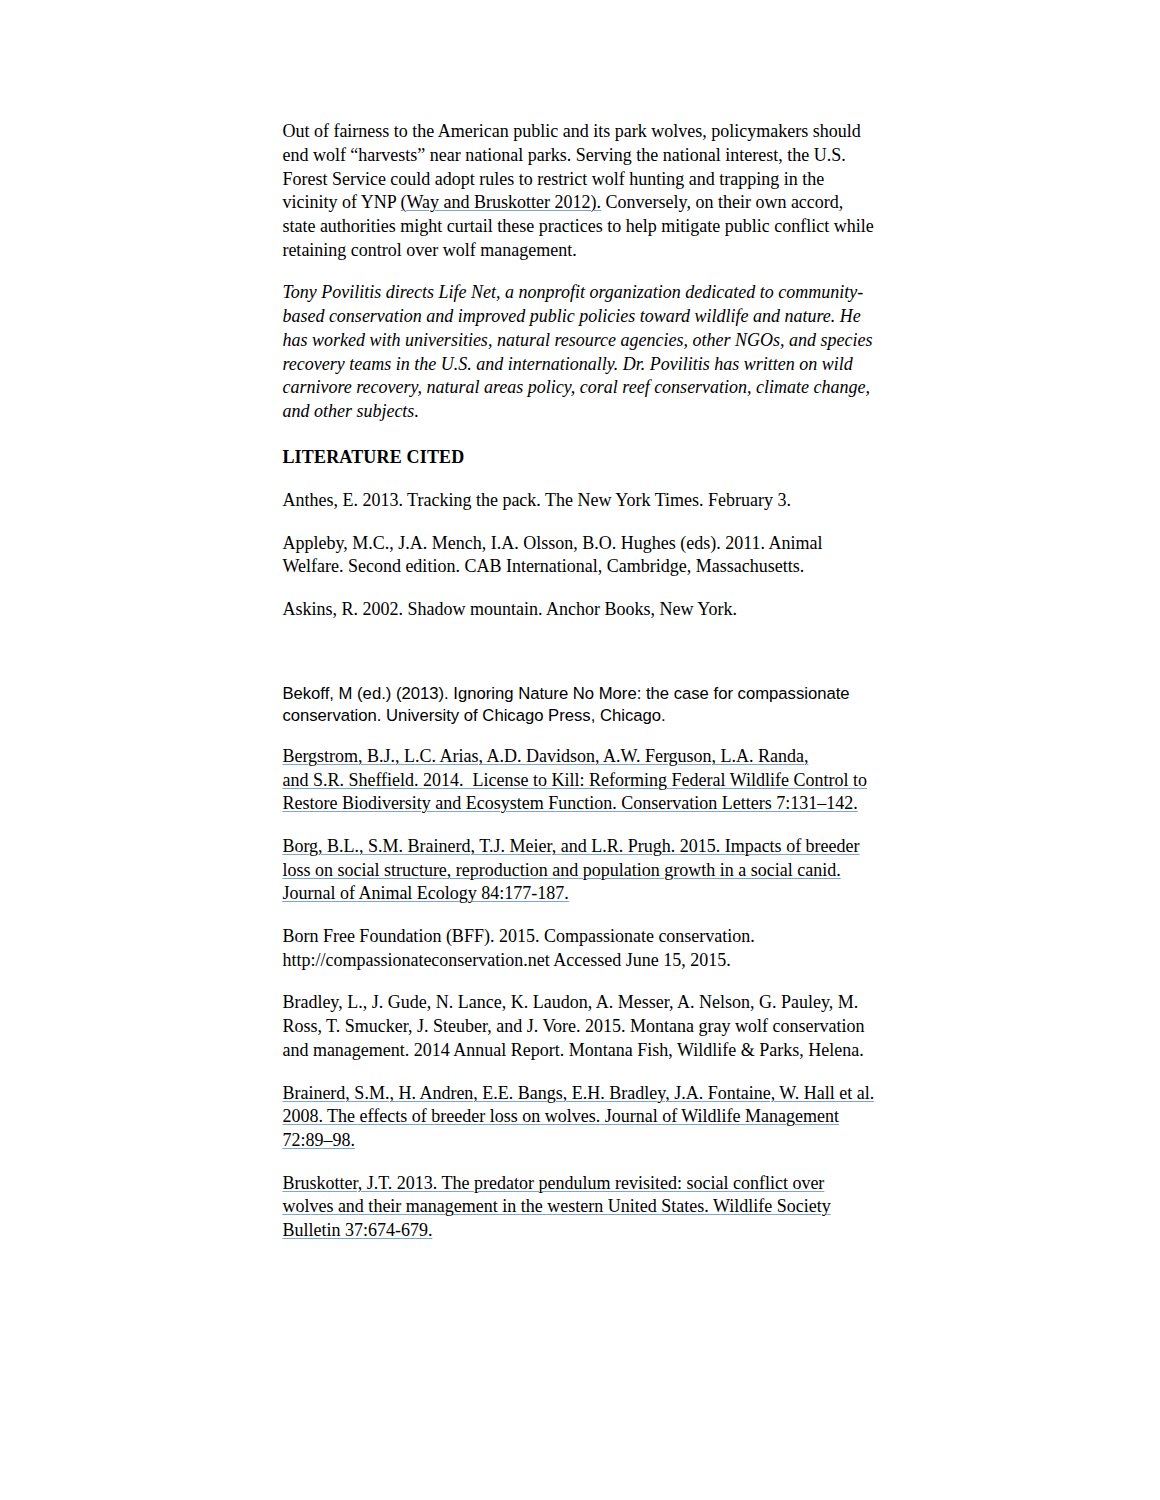Out of fairness to the American public and its park wolves, policymakers should end wolf “harvests” near national parks. Serving the national interest, the U.S. Forest Service could adopt rules to restrict wolf hunting and trapping in the vicinity of YNP (Way and Bruskotter 2012). Conversely, on their own accord, state authorities might curtail these practices to help mitigate public conflict while retaining control over wolf management.
Tony Povilitis directs Life Net, a nonprofit organization dedicated to community-based conservation and improved public policies toward wildlife and nature. He has worked with universities, natural resource agencies, other NGOs, and species recovery teams in the U.S. and internationally. Dr. Povilitis has written on wild carnivore recovery, natural areas policy, coral reef conservation, climate change, and other subjects.
LITERATURE CITED
Anthes, E. 2013. Tracking the pack. The New York Times. February 3.
Appleby, M.C., J.A. Mench, I.A. Olsson, B.O. Hughes (eds). 2011. Animal Welfare. Second edition. CAB International, Cambridge, Massachusetts.
Askins, R. 2002. Shadow mountain. Anchor Books, New York.
Bekoff, M (ed.) (2013). Ignoring Nature No More: the case for compassionate conservation. University of Chicago Press, Chicago.
Bergstrom, B.J., L.C. Arias, A.D. Davidson, A.W. Ferguson, L.A. Randa,
and S.R. Sheffield. 2014. License to Kill: Reforming Federal Wildlife Control to Restore Biodiversity and Ecosystem Function. Conservation Letters 7:131–142.
Borg, B.L., S.M. Brainerd, T.J. Meier, and L.R. Prugh. 2015. Impacts of breeder loss on social structure, reproduction and population growth in a social canid. Journal of Animal Ecology 84:177-187.
Born Free Foundation (BFF). 2015. Compassionate conservation. http://compassionateconservation.net Accessed June 15, 2015.
Bradley, L., J. Gude, N. Lance, K. Laudon, A. Messer, A. Nelson, G. Pauley, M. Ross, T. Smucker, J. Steuber, and J. Vore. 2015. Montana gray wolf conservation and management. 2014 Annual Report. Montana Fish, Wildlife & Parks, Helena.
Brainerd, S.M., H. Andren, E.E. Bangs, E.H. Bradley, J.A. Fontaine, W. Hall et al. 2008. The effects of breeder loss on wolves. Journal of Wildlife Management 72:89–98.
Bruskotter, J.T. 2013. The predator pendulum revisited: social conflict over wolves and their management in the western United States. Wildlife Society Bulletin 37:674-679.